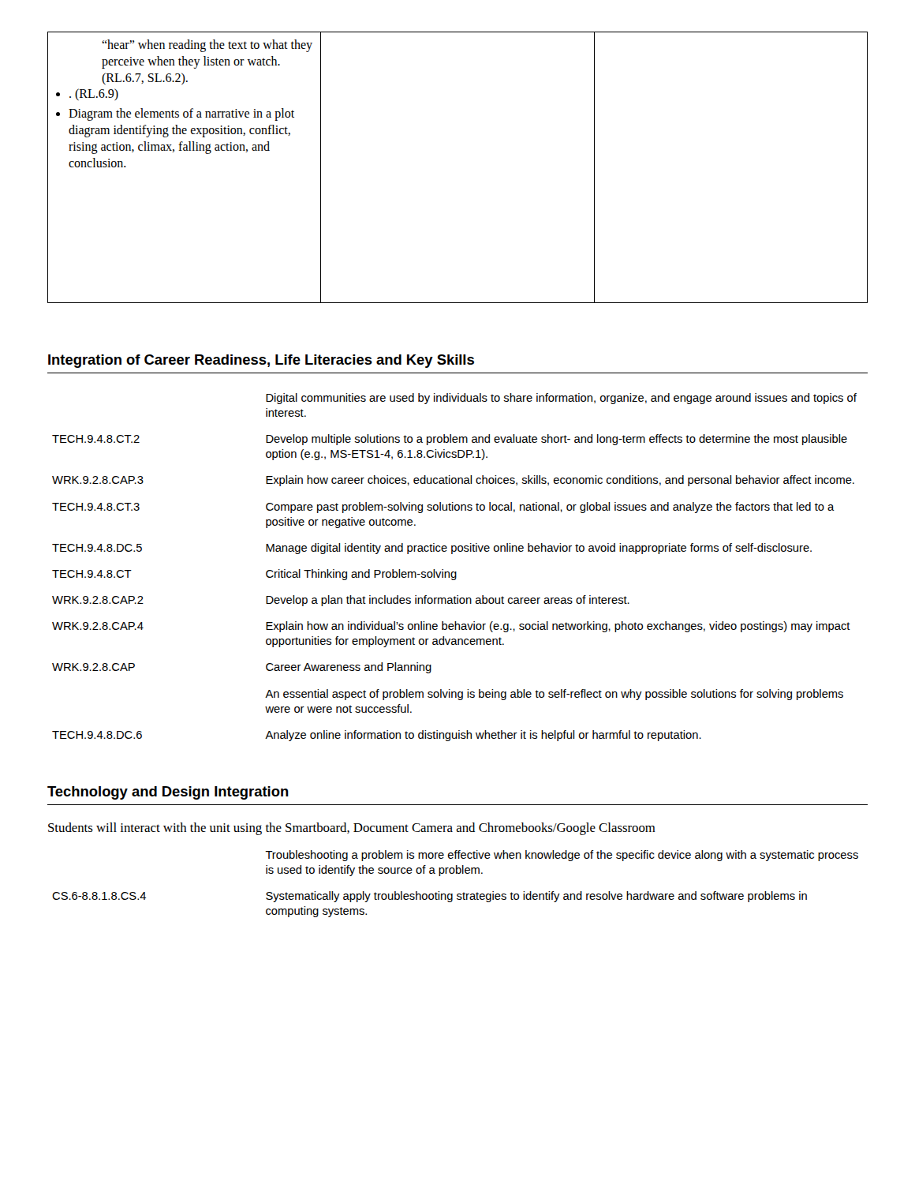| “hear” when reading the text to what they perceive when they listen or watch. (RL.6.7, SL.6.2). . (RL.6.9) Diagram the elements of a narrative in a plot diagram identifying the exposition, conflict, rising action, climax, falling action, and conclusion. | | |
Integration of Career Readiness, Life Literacies and Key Skills
| | Digital communities are used by individuals to share information, organize, and engage around issues and topics of interest. |
| TECH.9.4.8.CT.2 | Develop multiple solutions to a problem and evaluate short- and long-term effects to determine the most plausible option (e.g., MS-ETS1-4, 6.1.8.CivicsDP.1). |
| WRK.9.2.8.CAP.3 | Explain how career choices, educational choices, skills, economic conditions, and personal behavior affect income. |
| TECH.9.4.8.CT.3 | Compare past problem-solving solutions to local, national, or global issues and analyze the factors that led to a positive or negative outcome. |
| TECH.9.4.8.DC.5 | Manage digital identity and practice positive online behavior to avoid inappropriate forms of self-disclosure. |
| TECH.9.4.8.CT | Critical Thinking and Problem-solving |
| WRK.9.2.8.CAP.2 | Develop a plan that includes information about career areas of interest. |
| WRK.9.2.8.CAP.4 | Explain how an individual’s online behavior (e.g., social networking, photo exchanges, video postings) may impact opportunities for employment or advancement. |
| WRK.9.2.8.CAP | Career Awareness and Planning |
| | An essential aspect of problem solving is being able to self-reflect on why possible solutions for solving problems were or were not successful. |
| TECH.9.4.8.DC.6 | Analyze online information to distinguish whether it is helpful or harmful to reputation. |
Technology and Design Integration
Students will interact with the unit using the Smartboard, Document Camera and Chromebooks/Google Classroom
| | Troubleshooting a problem is more effective when knowledge of the specific device along with a systematic process is used to identify the source of a problem. |
| CS.6-8.8.1.8.CS.4 | Systematically apply troubleshooting strategies to identify and resolve hardware and software problems in computing systems. |